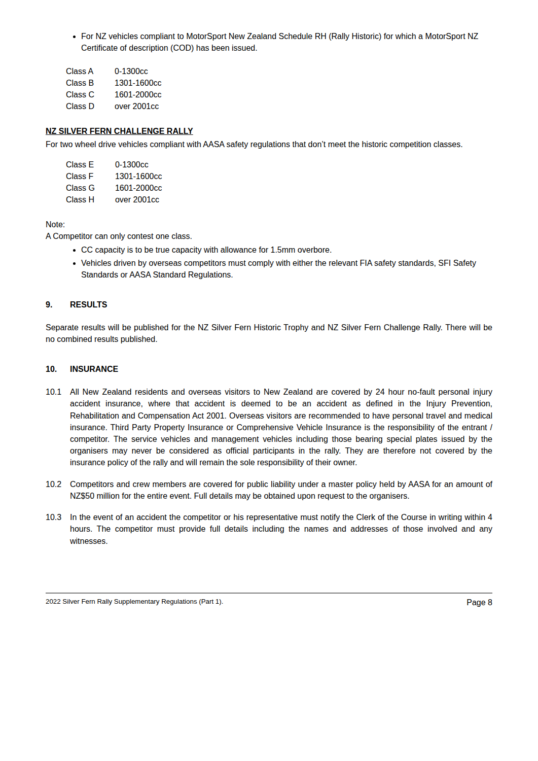For NZ vehicles compliant to MotorSport New Zealand Schedule RH (Rally Historic) for which a MotorSport NZ Certificate of description (COD) has been issued.
| Class A | 0-1300cc |
| Class B | 1301-1600cc |
| Class C | 1601-2000cc |
| Class D | over 2001cc |
NZ SILVER FERN CHALLENGE RALLY
For two wheel drive vehicles compliant with AASA safety regulations that don’t meet the historic competition classes.
| Class E | 0-1300cc |
| Class F | 1301-1600cc |
| Class G | 1601-2000cc |
| Class H | over 2001cc |
Note:
A Competitor can only contest one class.
CC capacity is to be true capacity with allowance for 1.5mm overbore.
Vehicles driven by overseas competitors must comply with either the relevant FIA safety standards, SFI Safety Standards or AASA Standard Regulations.
9. RESULTS
Separate results will be published for the NZ Silver Fern Historic Trophy and NZ Silver Fern Challenge Rally. There will be no combined results published.
10. INSURANCE
10.1
All New Zealand residents and overseas visitors to New Zealand are covered by 24 hour no-fault personal injury accident insurance, where that accident is deemed to be an accident as defined in the Injury Prevention, Rehabilitation and Compensation Act 2001. Overseas visitors are recommended to have personal travel and medical insurance. Third Party Property Insurance or Comprehensive Vehicle Insurance is the responsibility of the entrant / competitor. The service vehicles and management vehicles including those bearing special plates issued by the organisers may never be considered as official participants in the rally. They are therefore not covered by the insurance policy of the rally and will remain the sole responsibility of their owner.
10.2
Competitors and crew members are covered for public liability under a master policy held by AASA for an amount of NZ$50 million for the entire event. Full details may be obtained upon request to the organisers.
10.3
In the event of an accident the competitor or his representative must notify the Clerk of the Course in writing within 4 hours. The competitor must provide full details including the names and addresses of those involved and any witnesses.
2022 Silver Fern Rally Supplementary Regulations (Part 1). Page 8